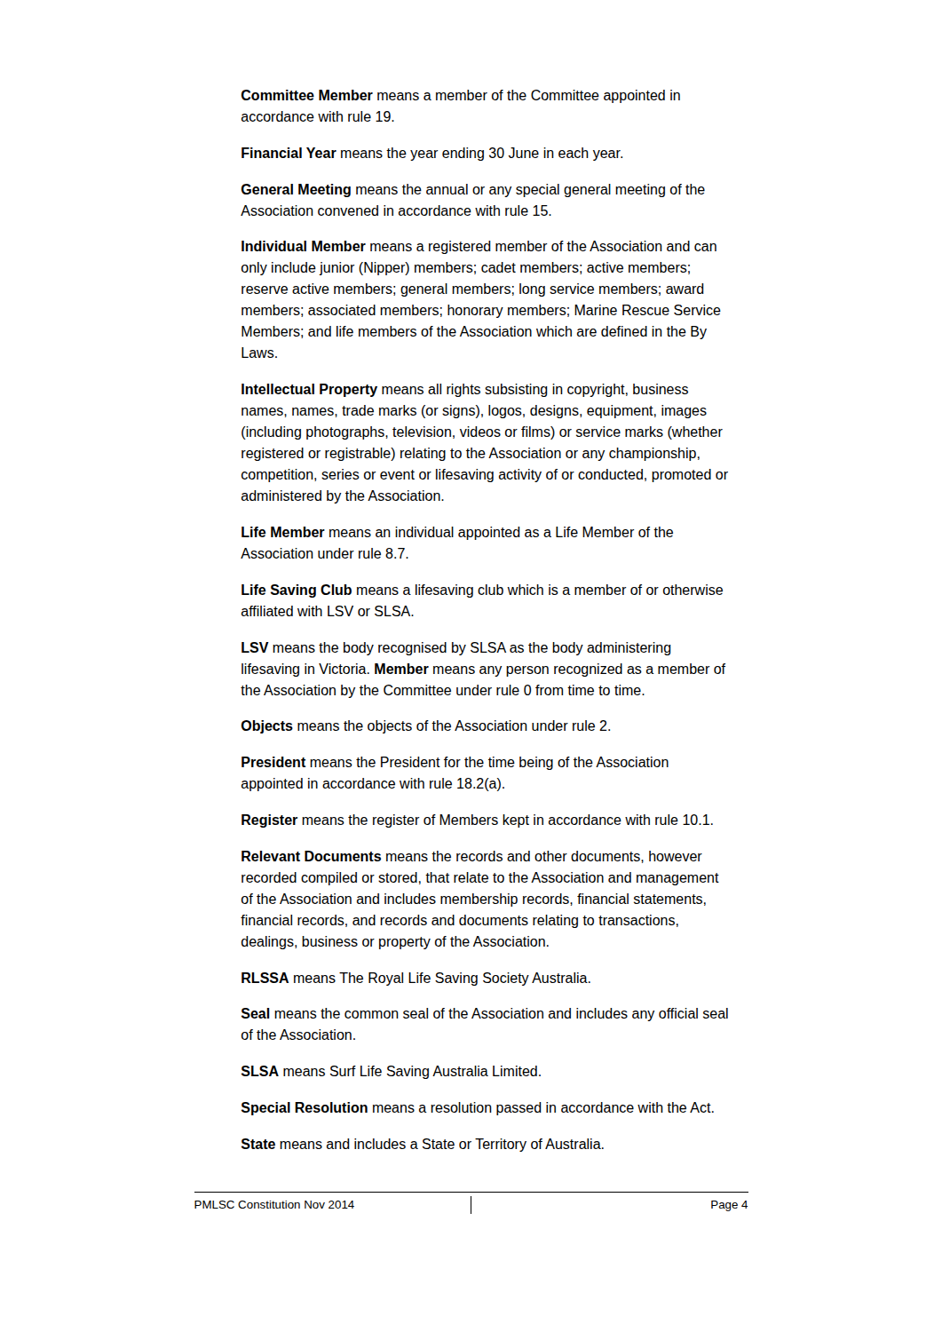Committee Member means a member of the Committee appointed in accordance with rule 19.
Financial Year means the year ending 30 June in each year.
General Meeting means the annual or any special general meeting of the Association convened in accordance with rule 15.
Individual Member means a registered member of the Association and can only include junior (Nipper) members; cadet members; active members; reserve active members; general members; long service members; award members; associated members; honorary members; Marine Rescue Service Members; and life members of the Association which are defined in the By Laws.
Intellectual Property means all rights subsisting in copyright, business names, names, trade marks (or signs), logos, designs, equipment, images (including photographs, television, videos or films) or service marks (whether registered or registrable) relating to the Association or any championship, competition, series or event or lifesaving activity of or conducted, promoted or administered by the Association.
Life Member means an individual appointed as a Life Member of the Association under rule 8.7.
Life Saving Club means a lifesaving club which is a member of or otherwise affiliated with LSV or SLSA.
LSV means the body recognised by SLSA as the body administering lifesaving in Victoria. Member means any person recognized as a member of the Association by the Committee under rule 0 from time to time.
Objects means the objects of the Association under rule 2.
President means the President for the time being of the Association appointed in accordance with rule 18.2(a).
Register means the register of Members kept in accordance with rule 10.1.
Relevant Documents means the records and other documents, however recorded compiled or stored, that relate to the Association and management of the Association and includes membership records, financial statements, financial records, and records and documents relating to transactions, dealings, business or property of the Association.
RLSSA means The Royal Life Saving Society Australia.
Seal means the common seal of the Association and includes any official seal of the Association.
SLSA means Surf Life Saving Australia Limited.
Special Resolution means a resolution passed in accordance with the Act.
State means and includes a State or Territory of Australia.
PMLSC Constitution Nov 2014
Page 4